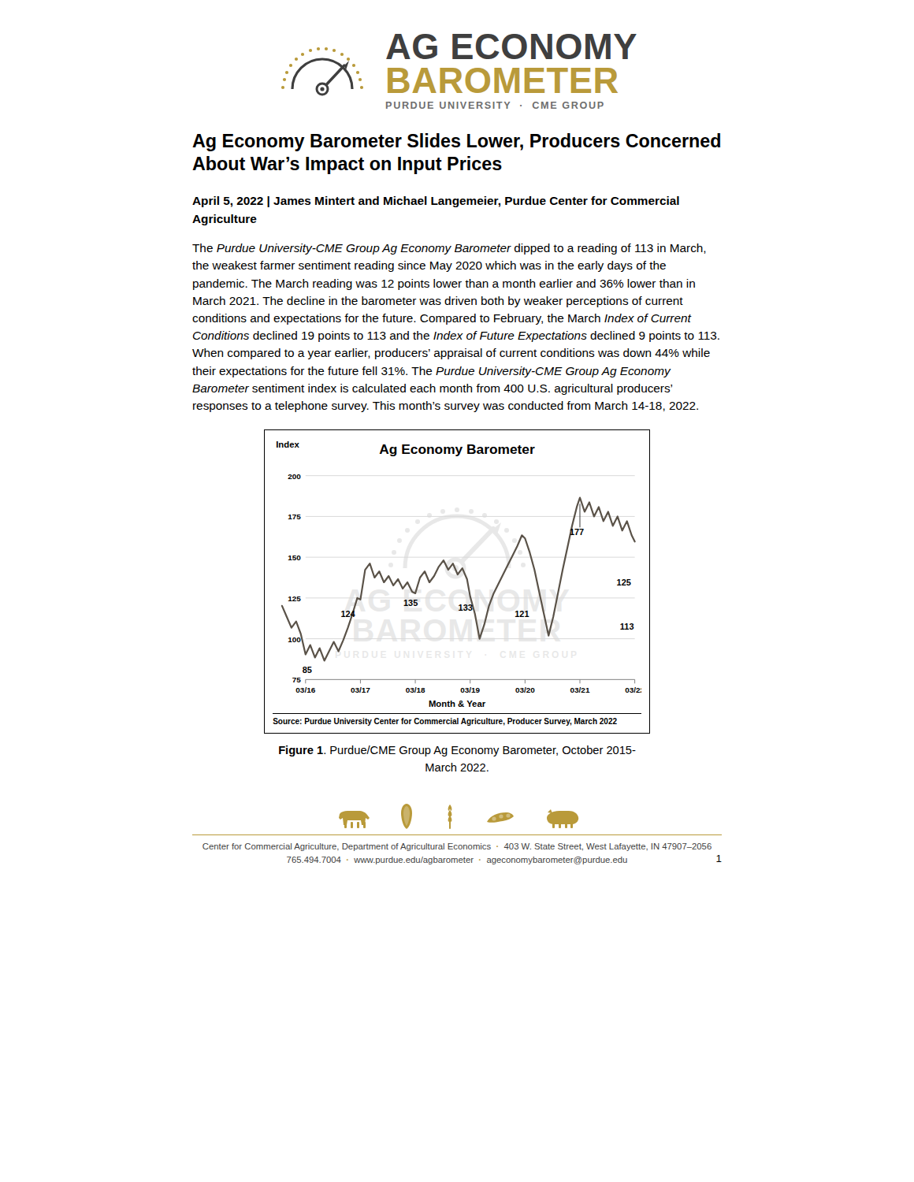AG ECONOMY
BAROMETER
PURDUE UNIVERSITY · CME GROUP
Ag Economy Barometer Slides Lower, Producers Concerned About War’s Impact on Input Prices
April 5, 2022 | James Mintert and Michael Langemeier, Purdue Center for Commercial Agriculture
The Purdue University-CME Group Ag Economy Barometer dipped to a reading of 113 in March, the weakest farmer sentiment reading since May 2020 which was in the early days of the pandemic. The March reading was 12 points lower than a month earlier and 36% lower than in March 2021. The decline in the barometer was driven both by weaker perceptions of current conditions and expectations for the future. Compared to February, the March Index of Current Conditions declined 19 points to 113 and the Index of Future Expectations declined 9 points to 113. When compared to a year earlier, producers’ appraisal of current conditions was down 44% while their expectations for the future fell 31%. The Purdue University-CME Group Ag Economy Barometer sentiment index is calculated each month from 400 U.S. agricultural producers’ responses to a telephone survey. This month’s survey was conducted from March 14-18, 2022.
Index
Ag Economy Barometer
AG ECONOMY
BAROMETER
PURDUE UNIVERSITY · CME GROUP
200 175 150 125 100 75 03/16 03/17 03/18 03/19 03/20 03/21 03/22 85 124 135 133 121 177 125 113
Month & Year
Source: Purdue University Center for Commercial Agriculture, Producer Survey, March 2022
Figure 1. Purdue/CME Group Ag Economy Barometer, October 2015-March 2022.
Center for Commercial Agriculture, Department of Agricultural Economics · 403 W. State Street, West Lafayette, IN 47907–2056
765.494.7004 · www.purdue.edu/agbarometer · ageconomybarometer@purdue.edu
1